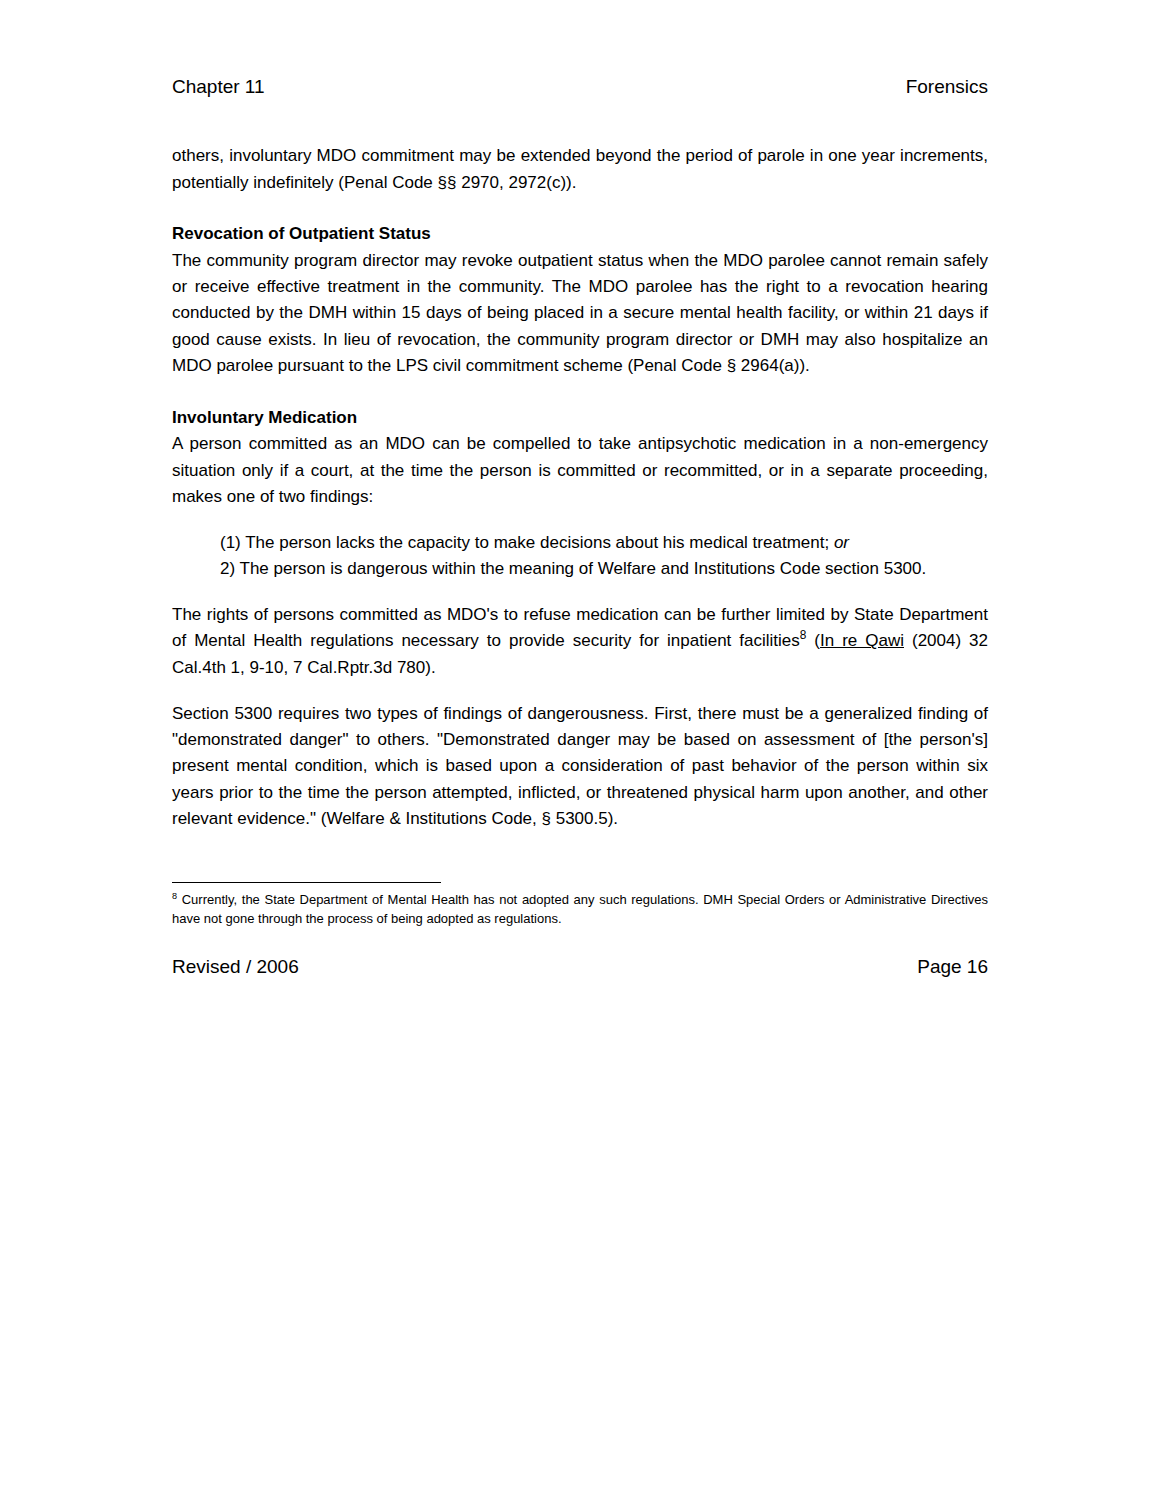Chapter 11 Forensics
others, involuntary MDO commitment may be extended beyond the period of parole in one year increments, potentially indefinitely (Penal Code §§ 2970, 2972(c)).
Revocation of Outpatient Status
The community program director may revoke outpatient status when the MDO parolee cannot remain safely or receive effective treatment in the community. The MDO parolee has the right to a revocation hearing conducted by the DMH within 15 days of being placed in a secure mental health facility, or within 21 days if good cause exists. In lieu of revocation, the community program director or DMH may also hospitalize an MDO parolee pursuant to the LPS civil commitment scheme (Penal Code § 2964(a)).
Involuntary Medication
A person committed as an MDO can be compelled to take antipsychotic medication in a non-emergency situation only if a court, at the time the person is committed or recommitted, or in a separate proceeding, makes one of two findings:
(1) The person lacks the capacity to make decisions about his medical treatment; or
2) The person is dangerous within the meaning of Welfare and Institutions Code section 5300.
The rights of persons committed as MDO's to refuse medication can be further limited by State Department of Mental Health regulations necessary to provide security for inpatient facilities8 (In re Qawi (2004) 32 Cal.4th 1, 9-10, 7 Cal.Rptr.3d 780).
Section 5300 requires two types of findings of dangerousness. First, there must be a generalized finding of "demonstrated danger" to others. "Demonstrated danger may be based on assessment of [the person's] present mental condition, which is based upon a consideration of past behavior of the person within six years prior to the time the person attempted, inflicted, or threatened physical harm upon another, and other relevant evidence." (Welfare & Institutions Code, § 5300.5).
8 Currently, the State Department of Mental Health has not adopted any such regulations. DMH Special Orders or Administrative Directives have not gone through the process of being adopted as regulations.
Revised / 2006 Page 16